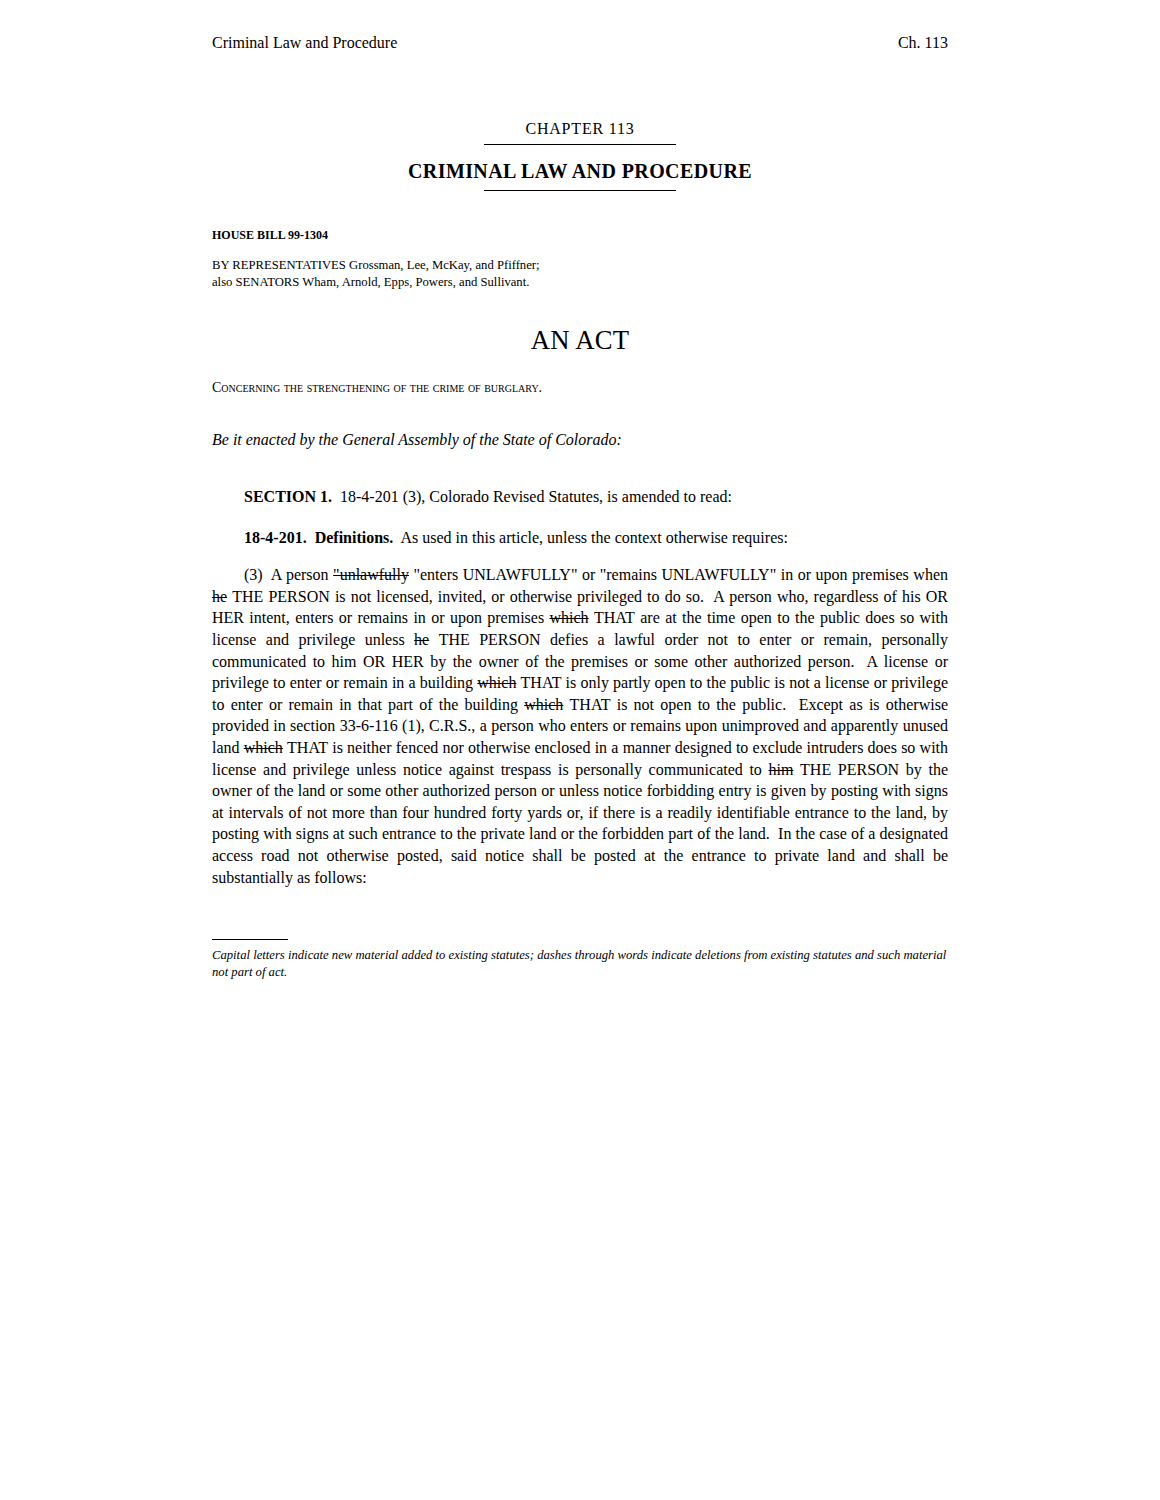Criminal Law and Procedure Ch. 113
CHAPTER 113
CRIMINAL LAW AND PROCEDURE
HOUSE BILL 99-1304
BY REPRESENTATIVES Grossman, Lee, McKay, and Pfiffner;
also SENATORS Wham, Arnold, Epps, Powers, and Sullivant.
AN ACT
Concerning the strengthening of the crime of burglary.
Be it enacted by the General Assembly of the State of Colorado:
SECTION 1. 18-4-201 (3), Colorado Revised Statutes, is amended to read:
18-4-201. Definitions. As used in this article, unless the context otherwise requires:
(3) A person "unlawfully "enters UNLAWFULLY" or "remains UNLAWFULLY" in or upon premises when he THE PERSON is not licensed, invited, or otherwise privileged to do so. A person who, regardless of his OR HER intent, enters or remains in or upon premises which THAT are at the time open to the public does so with license and privilege unless he THE PERSON defies a lawful order not to enter or remain, personally communicated to him OR HER by the owner of the premises or some other authorized person. A license or privilege to enter or remain in a building which THAT is only partly open to the public is not a license or privilege to enter or remain in that part of the building which THAT is not open to the public. Except as is otherwise provided in section 33-6-116 (1), C.R.S., a person who enters or remains upon unimproved and apparently unused land which THAT is neither fenced nor otherwise enclosed in a manner designed to exclude intruders does so with license and privilege unless notice against trespass is personally communicated to him THE PERSON by the owner of the land or some other authorized person or unless notice forbidding entry is given by posting with signs at intervals of not more than four hundred forty yards or, if there is a readily identifiable entrance to the land, by posting with signs at such entrance to the private land or the forbidden part of the land. In the case of a designated access road not otherwise posted, said notice shall be posted at the entrance to private land and shall be substantially as follows:
Capital letters indicate new material added to existing statutes; dashes through words indicate deletions from existing statutes and such material not part of act.